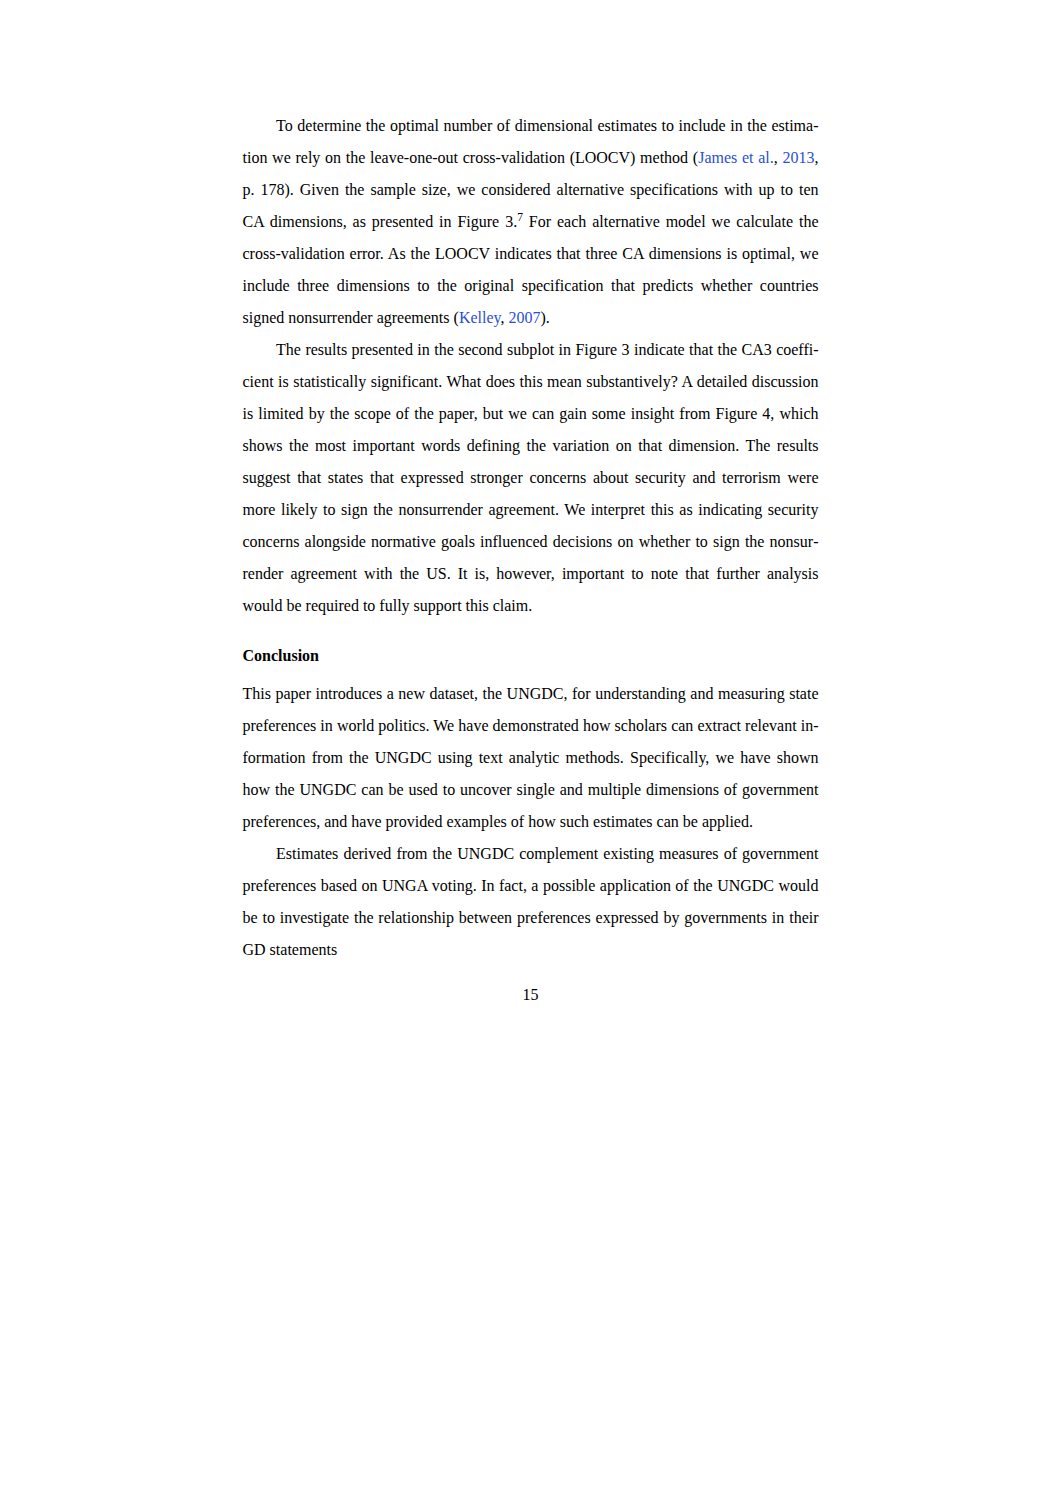To determine the optimal number of dimensional estimates to include in the estimation we rely on the leave-one-out cross-validation (LOOCV) method (James et al., 2013, p. 178). Given the sample size, we considered alternative specifications with up to ten CA dimensions, as presented in Figure 3.7 For each alternative model we calculate the cross-validation error. As the LOOCV indicates that three CA dimensions is optimal, we include three dimensions to the original specification that predicts whether countries signed nonsurrender agreements (Kelley, 2007).
The results presented in the second subplot in Figure 3 indicate that the CA3 coefficient is statistically significant. What does this mean substantively? A detailed discussion is limited by the scope of the paper, but we can gain some insight from Figure 4, which shows the most important words defining the variation on that dimension. The results suggest that states that expressed stronger concerns about security and terrorism were more likely to sign the nonsurrender agreement. We interpret this as indicating security concerns alongside normative goals influenced decisions on whether to sign the nonsurrender agreement with the US. It is, however, important to note that further analysis would be required to fully support this claim.
Conclusion
This paper introduces a new dataset, the UNGDC, for understanding and measuring state preferences in world politics. We have demonstrated how scholars can extract relevant information from the UNGDC using text analytic methods. Specifically, we have shown how the UNGDC can be used to uncover single and multiple dimensions of government preferences, and have provided examples of how such estimates can be applied.
Estimates derived from the UNGDC complement existing measures of government preferences based on UNGA voting. In fact, a possible application of the UNGDC would be to investigate the relationship between preferences expressed by governments in their GD statements
15